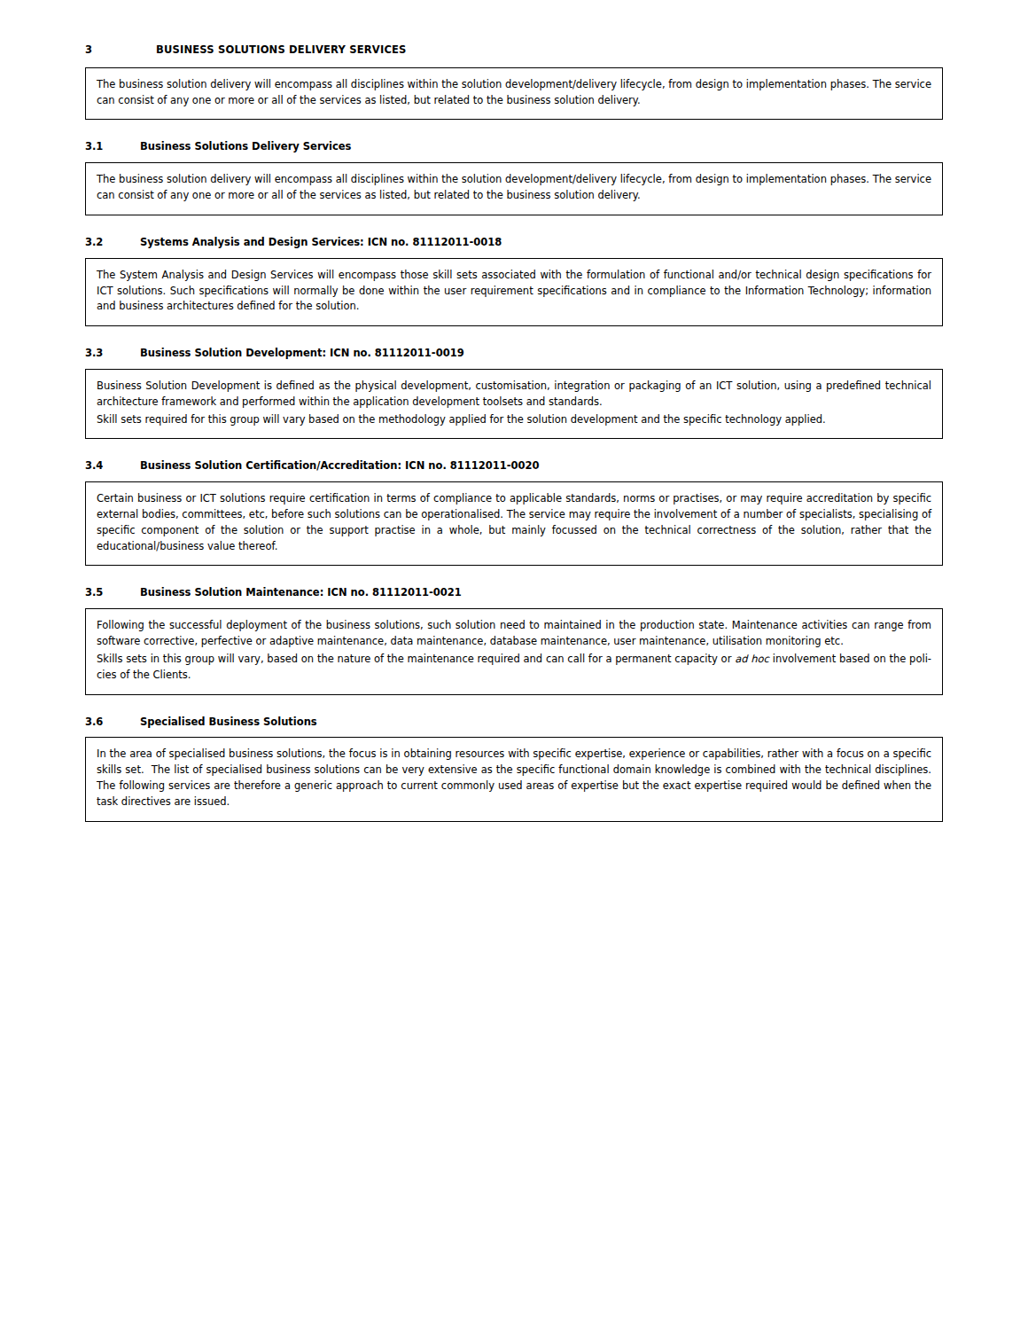3 BUSINESS SOLUTIONS DELIVERY SERVICES
The business solution delivery will encompass all disciplines within the solution development/delivery lifecycle, from design to implementation phases. The service can consist of any one or more or all of the services as listed, but related to the business solution delivery.
3.1 Business Solutions Delivery Services
The business solution delivery will encompass all disciplines within the solution development/delivery lifecycle, from design to implementation phases. The service can consist of any one or more or all of the services as listed, but related to the business solution delivery.
3.2 Systems Analysis and Design Services: ICN no. 81112011-0018
The System Analysis and Design Services will encompass those skill sets associated with the formulation of functional and/or technical design specifications for ICT solutions. Such specifications will normally be done within the user requirement specifications and in compliance to the Information Technology; information and business architectures defined for the solution.
3.3 Business Solution Development: ICN no. 81112011-0019
Business Solution Development is defined as the physical development, customisation, integration or packaging of an ICT solution, using a predefined technical architecture framework and performed within the application development toolsets and standards.
Skill sets required for this group will vary based on the methodology applied for the solution development and the specific technology applied.
3.4 Business Solution Certification/Accreditation: ICN no. 81112011-0020
Certain business or ICT solutions require certification in terms of compliance to applicable standards, norms or practises, or may require accreditation by specific external bodies, committees, etc, before such solutions can be operationalised. The service may require the involvement of a number of specialists, specialising of specific component of the solution or the support practise in a whole, but mainly focussed on the technical correctness of the solution, rather that the educational/business value thereof.
3.5 Business Solution Maintenance: ICN no. 81112011-0021
Following the successful deployment of the business solutions, such solution need to maintained in the production state. Maintenance activities can range from software corrective, perfective or adaptive maintenance, data maintenance, database maintenance, user maintenance, utilisation monitoring etc.
Skills sets in this group will vary, based on the nature of the maintenance required and can call for a permanent capacity or ad hoc involvement based on the policies of the Clients.
3.6 Specialised Business Solutions
In the area of specialised business solutions, the focus is in obtaining resources with specific expertise, experience or capabilities, rather with a focus on a specific skills set. The list of specialised business solutions can be very extensive as the specific functional domain knowledge is combined with the technical disciplines. The following services are therefore a generic approach to current commonly used areas of expertise but the exact expertise required would be defined when the task directives are issued.